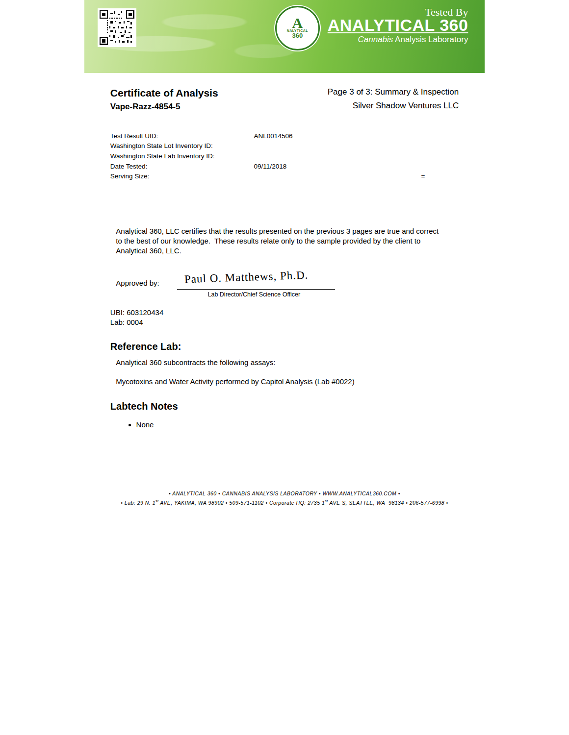A
NALYTICAL
360
Tested By
ANALYTICAL 360
Cannabis Analysis Laboratory
Certificate of Analysis
Vape-Razz-4854-5
Page 3 of 3: Summary & Inspection
Silver Shadow Ventures LLC
| Test Result UID: | ANL0014506 | |
| Washington State Lot Inventory ID: | | |
| Washington State Lab Inventory ID: | | |
| Date Tested: | 09/11/2018 | |
| Serving Size: | | = |
Analytical 360, LLC certifies that the results presented on the previous 3 pages are true and correct to the best of our knowledge. These results relate only to the sample provided by the client to Analytical 360, LLC.
Approved by: Paul O. Matthews, Ph.D. Lab Director/Chief Science Officer
UBI: 603120434
Lab: 0004
Reference Lab:
Analytical 360 subcontracts the following assays:
Mycotoxins and Water Activity performed by Capitol Analysis (Lab #0022)
Labtech Notes
None
• ANALYTICAL 360 • CANNABIS ANALYSIS LABORATORY • WWW.ANALYTICAL360.COM •
• Lab: 29 N. 1st AVE, YAKIMA, WA 98902 • 509-571-1102 • Corporate HQ: 2735 1st AVE S, SEATTLE, WA 98134 • 206-577-6998 •